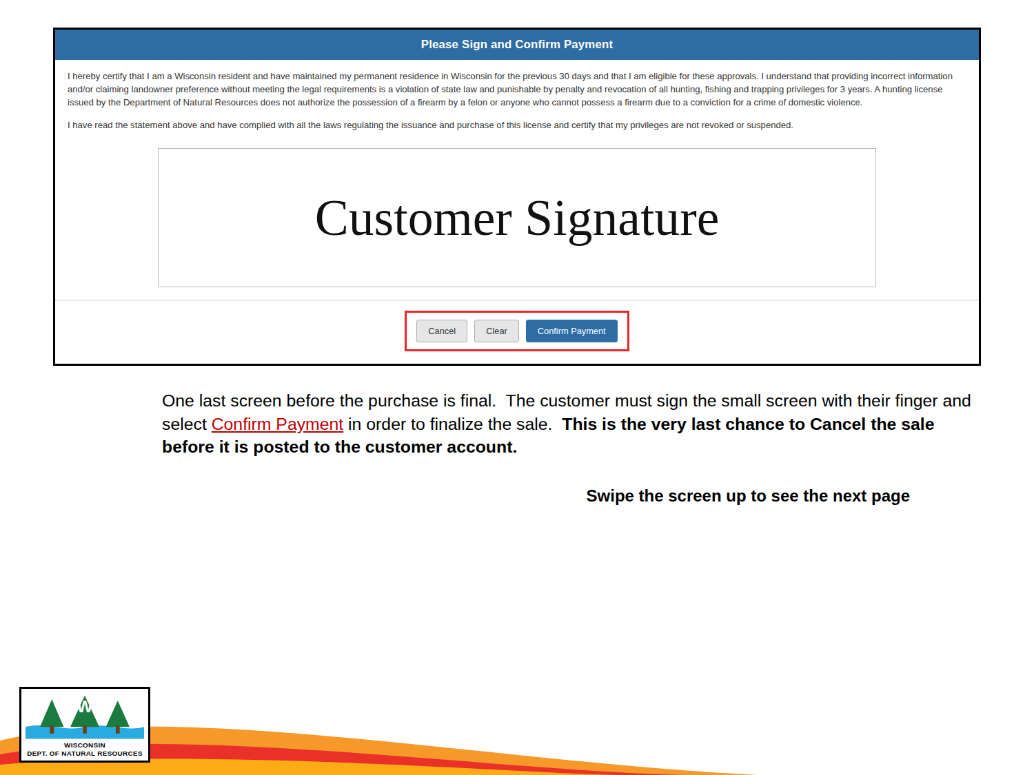Please Sign and Confirm Payment
I hereby certify that I am a Wisconsin resident and have maintained my permanent residence in Wisconsin for the previous 30 days and that I am eligible for these approvals. I understand that providing incorrect information and/or claiming landowner preference without meeting the legal requirements is a violation of state law and punishable by penalty and revocation of all hunting, fishing and trapping privileges for 3 years. A hunting license issued by the Department of Natural Resources does not authorize the possession of a firearm by a felon or anyone who cannot possess a firearm due to a conviction for a crime of domestic violence.
I have read the statement above and have complied with all the laws regulating the issuance and purchase of this license and certify that my privileges are not revoked or suspended.
Customer Signature
Cancel Clear Confirm Payment
One last screen before the purchase is final. The customer must sign the small screen with their finger and select Confirm Payment in order to finalize the sale. This is the very last chance to Cancel the sale before it is posted to the customer account.
Swipe the screen up to see the next page
W
WISCONSIN
DEPT. OF NATURAL RESOURCES